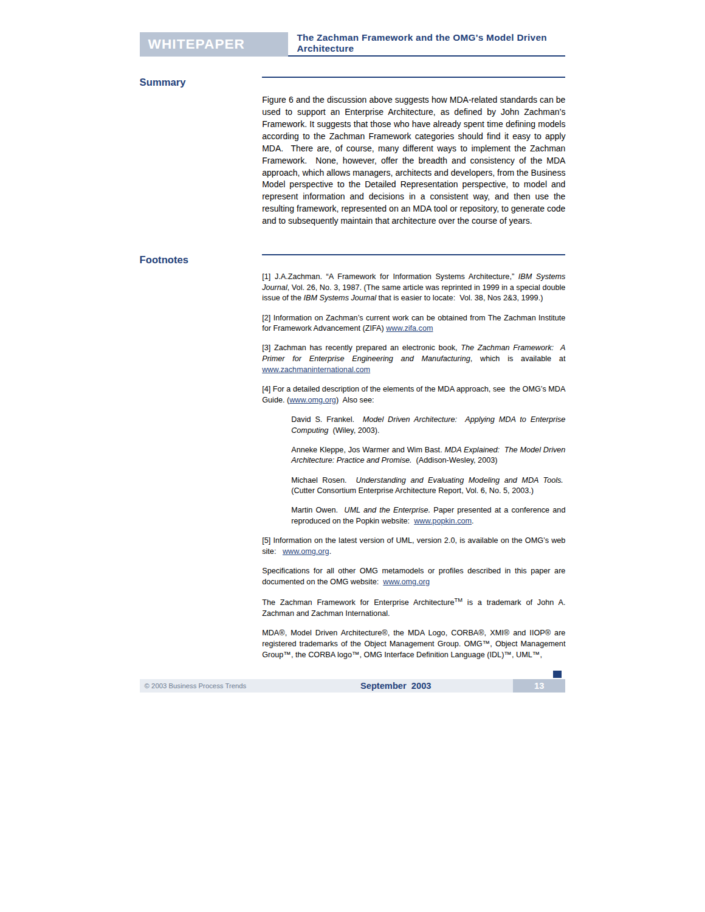WHITEPAPER
The Zachman Framework and the OMG's Model Driven Architecture
Summary
Figure 6 and the discussion above suggests how MDA-related standards can be used to support an Enterprise Architecture, as defined by John Zachman’s Framework. It suggests that those who have already spent time defining models according to the Zachman Framework categories should find it easy to apply MDA. There are, of course, many different ways to implement the Zachman Framework. None, however, offer the breadth and consistency of the MDA approach, which allows managers, architects and developers, from the Business Model perspective to the Detailed Representation perspective, to model and represent information and decisions in a consistent way, and then use the resulting framework, represented on an MDA tool or repository, to generate code and to subsequently maintain that architecture over the course of years.
Footnotes
[1] J.A.Zachman. “A Framework for Information Systems Architecture,” IBM Systems Journal, Vol. 26, No. 3, 1987. (The same article was reprinted in 1999 in a special double issue of the IBM Systems Journal that is easier to locate: Vol. 38, Nos 2&3, 1999.)
[2] Information on Zachman’s current work can be obtained from The Zachman Institute for Framework Advancement (ZIFA) www.zifa.com
[3] Zachman has recently prepared an electronic book, The Zachman Framework: A Primer for Enterprise Engineering and Manufacturing, which is available at www.zachmaninternational.com
[4] For a detailed description of the elements of the MDA approach, see the OMG’s MDA Guide. (www.omg.org) Also see:
David S. Frankel. Model Driven Architecture: Applying MDA to Enterprise Computing (Wiley, 2003).
Anneke Kleppe, Jos Warmer and Wim Bast. MDA Explained: The Model Driven Architecture: Practice and Promise. (Addison-Wesley, 2003)
Michael Rosen. Understanding and Evaluating Modeling and MDA Tools. (Cutter Consortium Enterprise Architecture Report, Vol. 6, No. 5, 2003.)
Martin Owen. UML and the Enterprise. Paper presented at a conference and reproduced on the Popkin website: www.popkin.com.
[5] Information on the latest version of UML, version 2.0, is available on the OMG’s web site: www.omg.org.
Specifications for all other OMG metamodels or profiles described in this paper are documented on the OMG website: www.omg.org
The Zachman Framework for Enterprise ArchitectureTM is a trademark of John A. Zachman and Zachman International.
MDA®, Model Driven Architecture®, the MDA Logo, CORBA®, XMI® and IIOP® are registered trademarks of the Object Management Group. OMG™, Object Management Group™, the CORBA logo™, OMG Interface Definition Language (IDL)™, UML™,
© 2003 Business Process Trends
September 2003
13